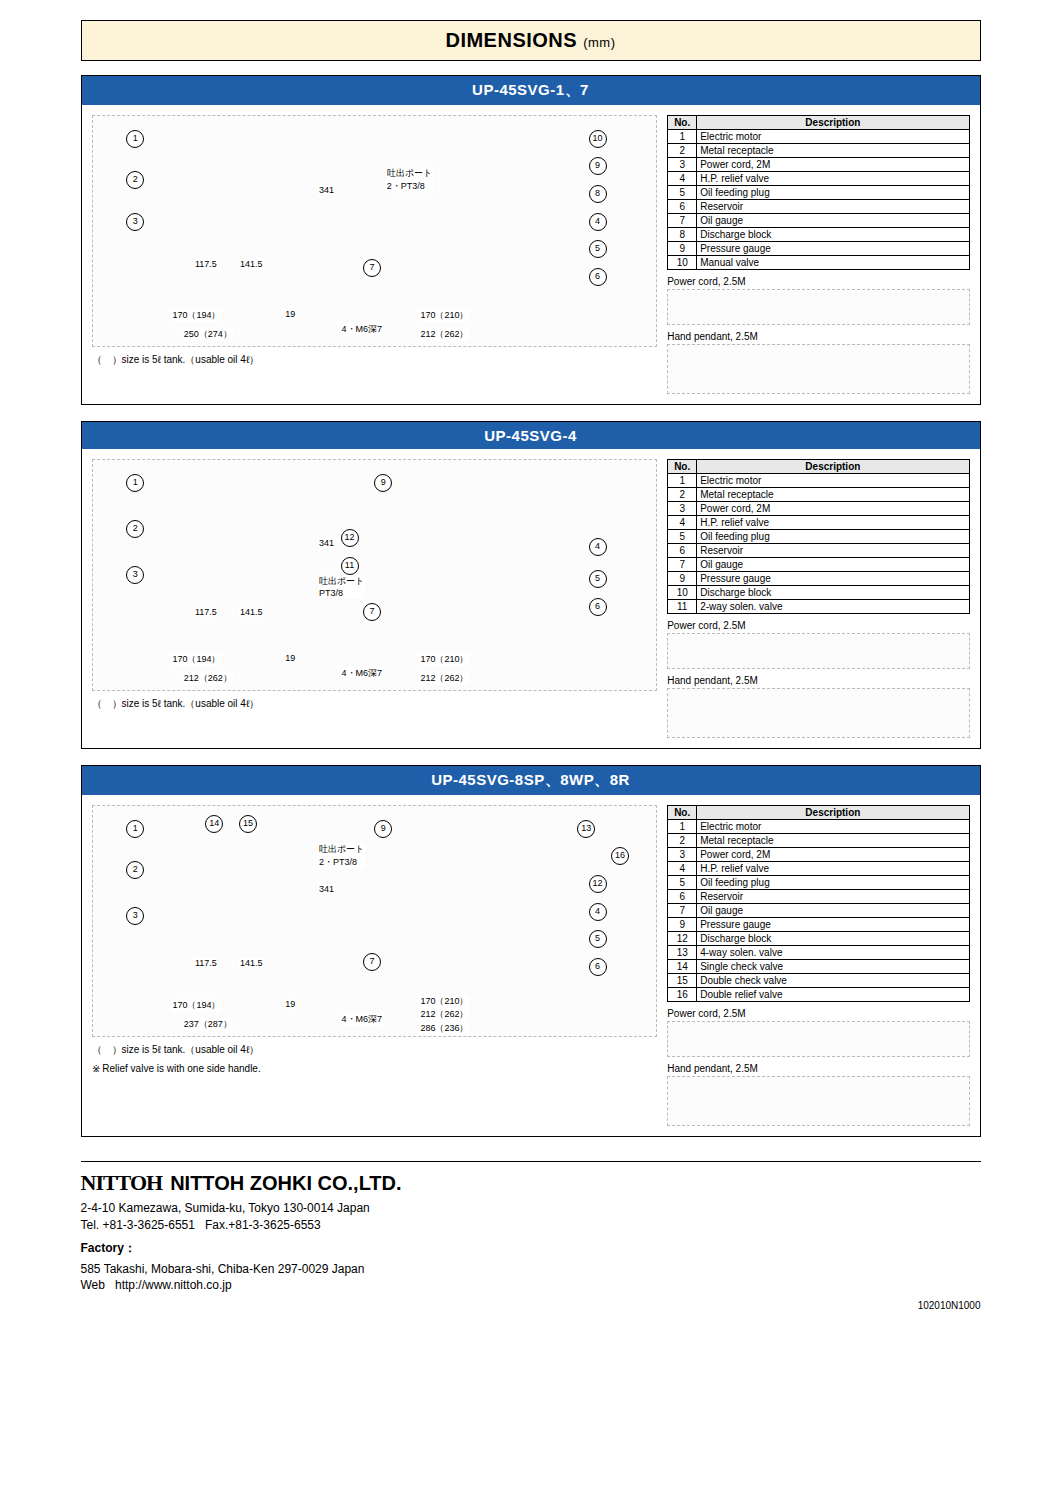DIMENSIONS (mm)
UP-45SVG-1、7
1 2 3 10 9 8 4 5 6 7 341 117.5 141.5 170（194） 19 250（274） 170（210） 212（262） 4・M6深7 吐出ポート
2・PT3/8
（　）size is 5ℓ tank.（usable oil 4ℓ）
| No. | Description |
| --- | --- |
| 1 | Electric motor |
| 2 | Metal receptacle |
| 3 | Power cord, 2M |
| 4 | H.P. relief valve |
| 5 | Oil feeding plug |
| 6 | Reservoir |
| 7 | Oil gauge |
| 8 | Discharge block |
| 9 | Pressure gauge |
| 10 | Manual valve |
Power cord, 2.5M
Hand pendant, 2.5M
UP-45SVG-4
1 2 3 9 12 11 4 5 6 7 341 117.5 141.5 170（194） 19 212（262） 170（210） 212（262） 4・M6深7 吐出ポート
PT3/8
（　）size is 5ℓ tank.（usable oil 4ℓ）
| No. | Description |
| --- | --- |
| 1 | Electric motor |
| 2 | Metal receptacle |
| 3 | Power cord, 2M |
| 4 | H.P. relief valve |
| 5 | Oil feeding plug |
| 6 | Reservoir |
| 7 | Oil gauge |
| 9 | Pressure gauge |
| 10 | Discharge block |
| 11 | 2-way solen. valve |
Power cord, 2.5M
Hand pendant, 2.5M
UP-45SVG-8SP、8WP、8R
1 14 15 2 3 9 13 16 12 4 5 6 7 341 117.5 141.5 170（194） 19 237（287） 170（210） 212（262） 286（236） 4・M6深7 吐出ポート
2・PT3/8
（　）size is 5ℓ tank.（usable oil 4ℓ）
※ Relief valve is with one side handle.
| No. | Description |
| --- | --- |
| 1 | Electric motor |
| 2 | Metal receptacle |
| 3 | Power cord, 2M |
| 4 | H.P. relief valve |
| 5 | Oil feeding plug |
| 6 | Reservoir |
| 7 | Oil gauge |
| 9 | Pressure gauge |
| 12 | Discharge block |
| 13 | 4-way solen. valve |
| 14 | Single check valve |
| 15 | Double check valve |
| 16 | Double relief valve |
Power cord, 2.5M
Hand pendant, 2.5M
NITTOH NITTOH ZOHKI CO.,LTD.
2-4-10 Kamezawa, Sumida-ku, Tokyo 130-0014 Japan
Tel. +81-3-3625-6551 Fax.+81-3-3625-6553
Factory：
585 Takashi, Mobara-shi, Chiba-Ken 297-0029 Japan
Web http://www.nittoh.co.jp
102010N1000